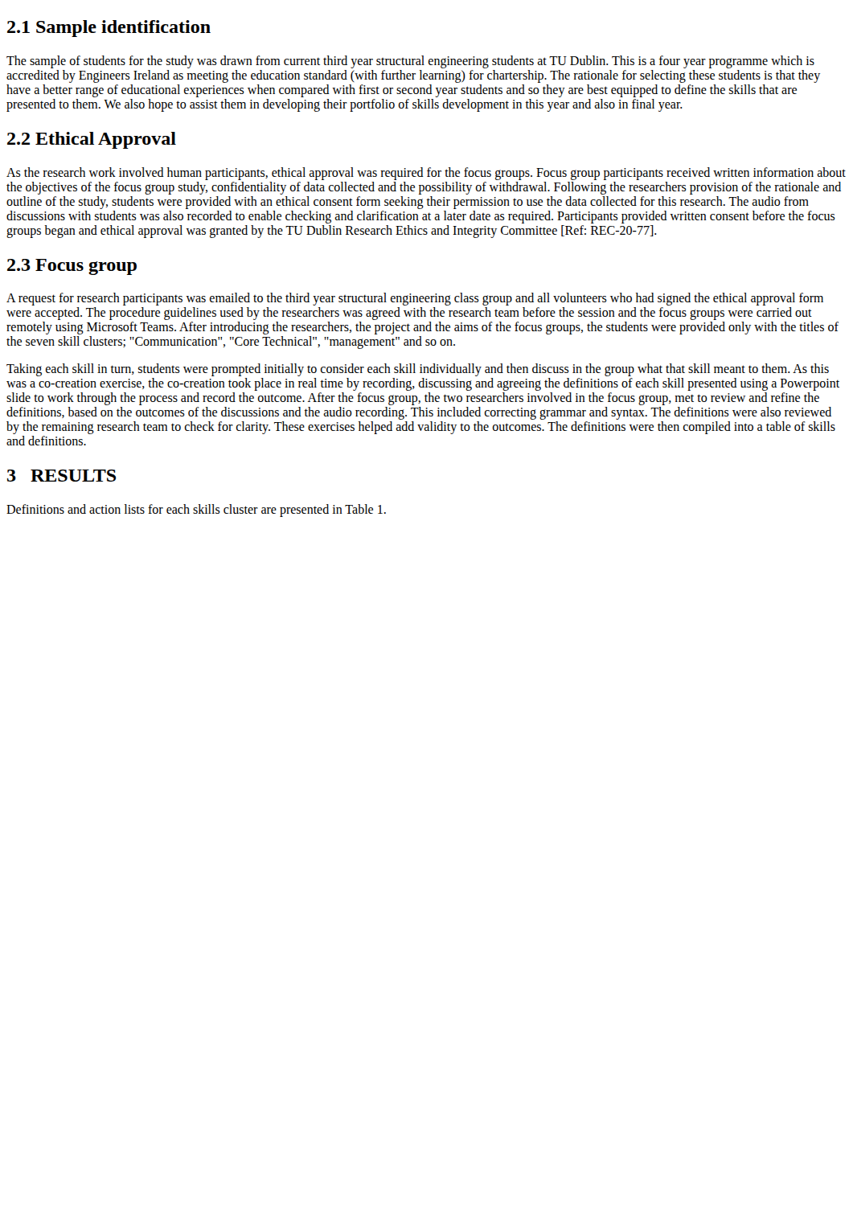2.1 Sample identification
The sample of students for the study was drawn from current third year structural engineering students at TU Dublin. This is a four year programme which is accredited by Engineers Ireland as meeting the education standard (with further learning) for chartership. The rationale for selecting these students is that they have a better range of educational experiences when compared with first or second year students and so they are best equipped to define the skills that are presented to them. We also hope to assist them in developing their portfolio of skills development in this year and also in final year.
2.2 Ethical Approval
As the research work involved human participants, ethical approval was required for the focus groups. Focus group participants received written information about the objectives of the focus group study, confidentiality of data collected and the possibility of withdrawal. Following the researchers provision of the rationale and outline of the study, students were provided with an ethical consent form seeking their permission to use the data collected for this research. The audio from discussions with students was also recorded to enable checking and clarification at a later date as required. Participants provided written consent before the focus groups began and ethical approval was granted by the TU Dublin Research Ethics and Integrity Committee [Ref: REC-20-77].
2.3 Focus group
A request for research participants was emailed to the third year structural engineering class group and all volunteers who had signed the ethical approval form were accepted. The procedure guidelines used by the researchers was agreed with the research team before the session and the focus groups were carried out remotely using Microsoft Teams. After introducing the researchers, the project and the aims of the focus groups, the students were provided only with the titles of the seven skill clusters; "Communication", "Core Technical", "management" and so on.
Taking each skill in turn, students were prompted initially to consider each skill individually and then discuss in the group what that skill meant to them. As this was a co-creation exercise, the co-creation took place in real time by recording, discussing and agreeing the definitions of each skill presented using a Powerpoint slide to work through the process and record the outcome. After the focus group, the two researchers involved in the focus group, met to review and refine the definitions, based on the outcomes of the discussions and the audio recording. This included correcting grammar and syntax. The definitions were also reviewed by the remaining research team to check for clarity. These exercises helped add validity to the outcomes. The definitions were then compiled into a table of skills and definitions.
3 RESULTS
Definitions and action lists for each skills cluster are presented in Table 1.